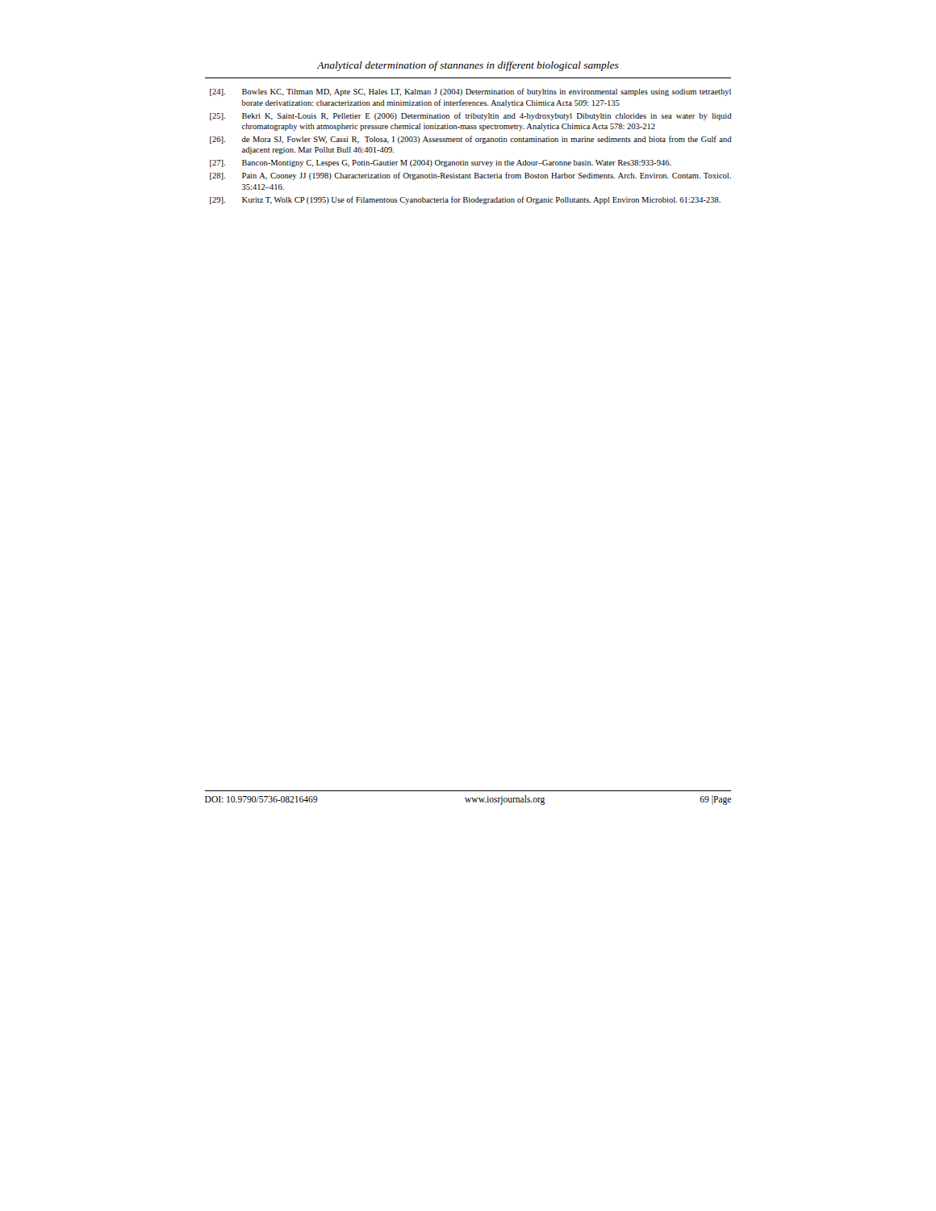Analytical determination of stannanes in different biological samples
[24].
Bowles KC, Tiltman MD, Apte SC, Hales LT, Kalman J (2004) Determination of butyltins in environmental samples using sodium tetraethyl borate derivatization: characterization and minimization of interferences. Analytica Chimica Acta 509: 127-135
[25].
Bekri K, Saint-Louis R, Pelletier E (2006) Determination of tributyltin and 4-hydroxybutyl Dibutyltin chlorides in sea water by liquid chromatography with atmospheric pressure chemical ionization-mass spectrometry. Analytica Chimica Acta 578: 203-212
[26].
de Mora SJ, Fowler SW, Cassi R, Tolosa, I (2003) Assessment of organotin contamination in marine sediments and biota from the Gulf and adjacent region. Mar Pollut Bull 46:401-409.
[27].
Bancon-Montigny C, Lespes G, Potin-Gautier M (2004) Organotin survey in the Adour–Garonne basin. Water Res38:933-946.
[28].
Pain A, Cooney JJ (1998) Characterization of Organotin-Resistant Bacteria from Boston Harbor Sediments. Arch. Environ. Contam. Toxicol. 35:412–416.
[29].
Kuritz T, Wolk CP (1995) Use of Filamentous Cyanobacteria for Biodegradation of Organic Pollutants. Appl Environ Microbiol. 61:234-238.
DOI: 10.9790/5736-08216469
www.iosrjournals.org
69 |Page